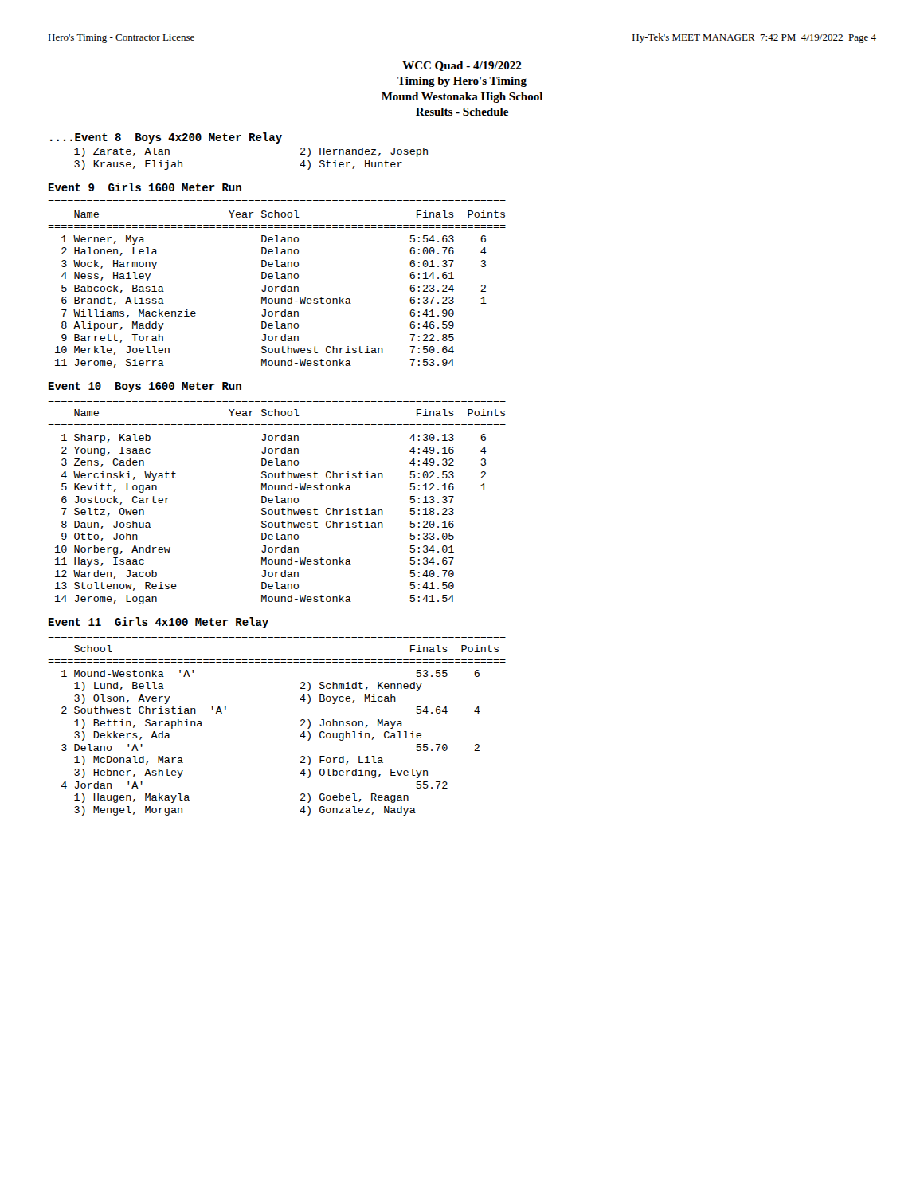Hero's Timing - Contractor License Hy-Tek's MEET MANAGER 7:42 PM 4/19/2022 Page 4
WCC Quad - 4/19/2022
Timing by Hero's Timing
Mound Westonaka High School
Results - Schedule
....Event 8 Boys 4x200 Meter Relay
    1) Zarate, Alan                    2) Hernandez, Joseph
    3) Krause, Elijah                  4) Stier, Hunter
Event 9 Girls 1600 Meter Run
=======================================================================
    Name                    Year School                  Finals  Points
=======================================================================
  1 Werner, Mya                  Delano                 5:54.63    6
  2 Halonen, Lela                Delano                 6:00.76    4
  3 Wock, Harmony                Delano                 6:01.37    3
  4 Ness, Hailey                 Delano                 6:14.61
  5 Babcock, Basia               Jordan                 6:23.24    2
  6 Brandt, Alissa               Mound-Westonka         6:37.23    1
  7 Williams, Mackenzie          Jordan                 6:41.90
  8 Alipour, Maddy               Delano                 6:46.59
  9 Barrett, Torah               Jordan                 7:22.85
 10 Merkle, Joellen              Southwest Christian    7:50.64
 11 Jerome, Sierra               Mound-Westonka         7:53.94
Event 10 Boys 1600 Meter Run
=======================================================================
    Name                    Year School                  Finals  Points
=======================================================================
  1 Sharp, Kaleb                 Jordan                 4:30.13    6
  2 Young, Isaac                 Jordan                 4:49.16    4
  3 Zens, Caden                  Delano                 4:49.32    3
  4 Wercinski, Wyatt             Southwest Christian    5:02.53    2
  5 Kevitt, Logan                Mound-Westonka         5:12.16    1
  6 Jostock, Carter              Delano                 5:13.37
  7 Seltz, Owen                  Southwest Christian    5:18.23
  8 Daun, Joshua                 Southwest Christian    5:20.16
  9 Otto, John                   Delano                 5:33.05
 10 Norberg, Andrew              Jordan                 5:34.01
 11 Hays, Isaac                  Mound-Westonka         5:34.67
 12 Warden, Jacob                Jordan                 5:40.70
 13 Stoltenow, Reise             Delano                 5:41.50
 14 Jerome, Logan                Mound-Westonka         5:41.54
Event 11 Girls 4x100 Meter Relay
=======================================================================
    School                                              Finals  Points
=======================================================================
  1 Mound-Westonka  'A'                                  53.55    6
    1) Lund, Bella                     2) Schmidt, Kennedy
    3) Olson, Avery                    4) Boyce, Micah
  2 Southwest Christian  'A'                             54.64    4
    1) Bettin, Saraphina               2) Johnson, Maya
    3) Dekkers, Ada                    4) Coughlin, Callie
  3 Delano  'A'                                          55.70    2
    1) McDonald, Mara                  2) Ford, Lila
    3) Hebner, Ashley                  4) Olberding, Evelyn
  4 Jordan  'A'                                          55.72
    1) Haugen, Makayla                 2) Goebel, Reagan
    3) Mengel, Morgan                  4) Gonzalez, Nadya